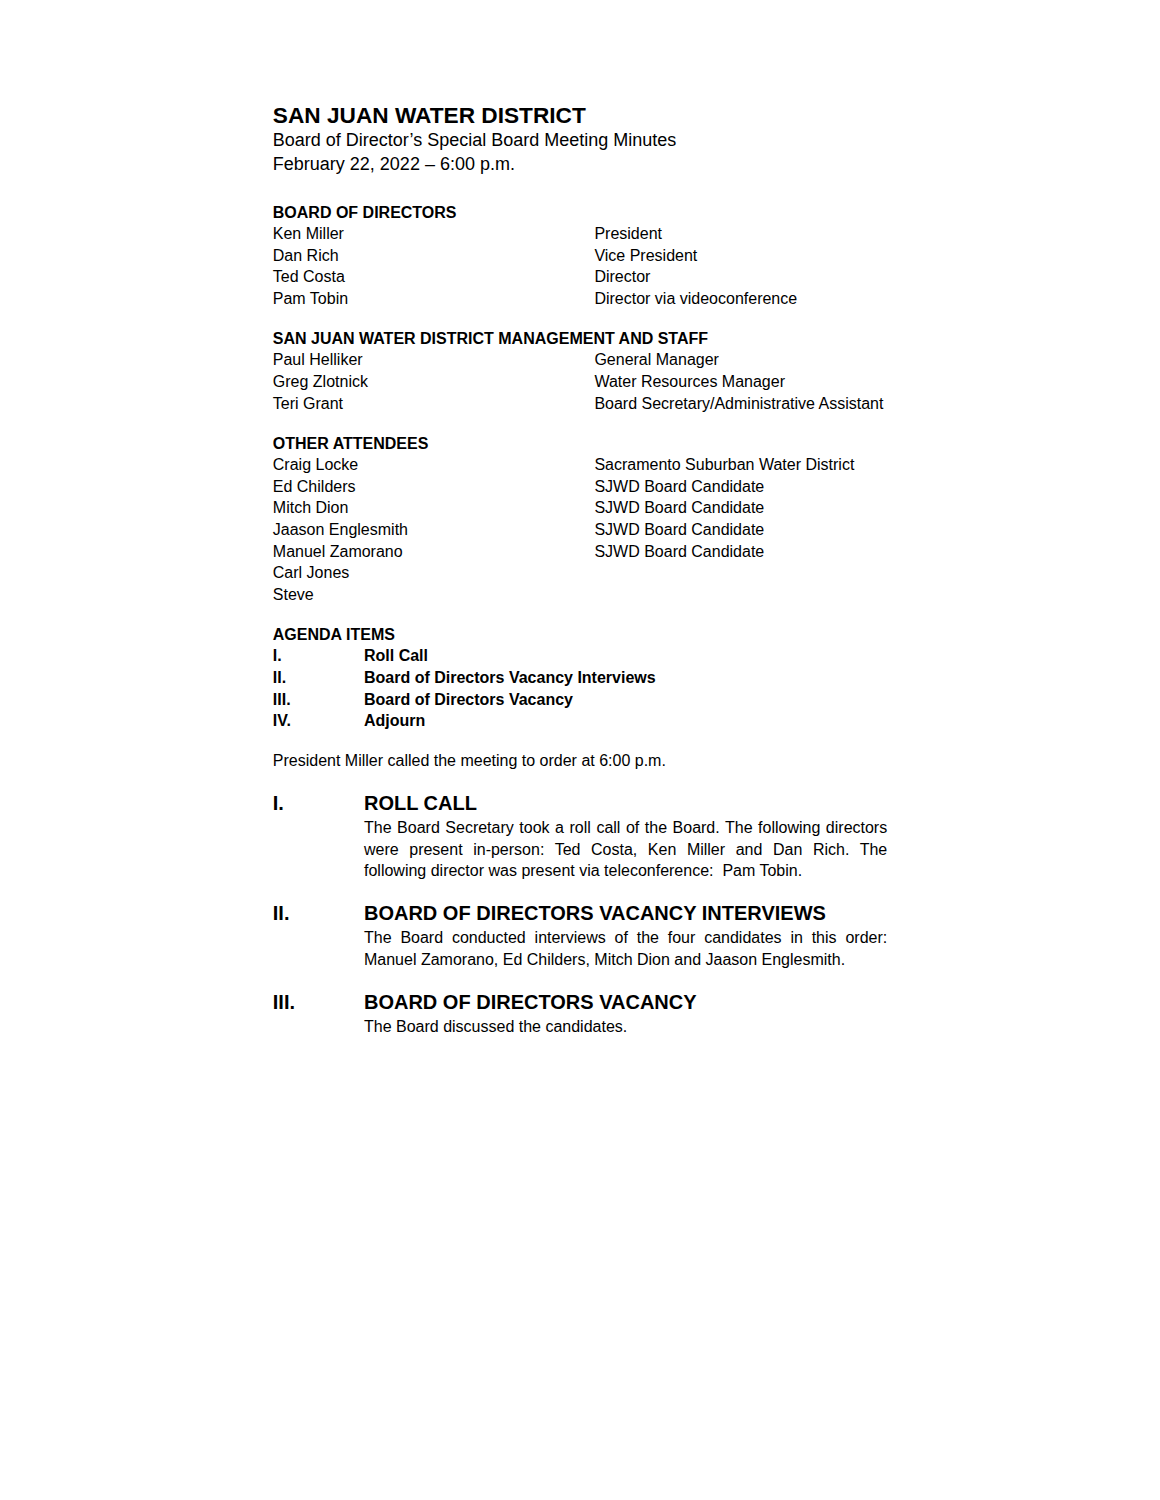SAN JUAN WATER DISTRICT
Board of Director’s Special Board Meeting Minutes
February 22, 2022 – 6:00 p.m.
BOARD OF DIRECTORS
| Ken Miller | President |
| Dan Rich | Vice President |
| Ted Costa | Director |
| Pam Tobin | Director via videoconference |
SAN JUAN WATER DISTRICT MANAGEMENT AND STAFF
| Paul Helliker | General Manager |
| Greg Zlotnick | Water Resources Manager |
| Teri Grant | Board Secretary/Administrative Assistant |
OTHER ATTENDEES
| Craig Locke | Sacramento Suburban Water District |
| Ed Childers | SJWD Board Candidate |
| Mitch Dion | SJWD Board Candidate |
| Jaason Englesmith | SJWD Board Candidate |
| Manuel Zamorano | SJWD Board Candidate |
| Carl Jones | |
| Steve | |
AGENDA ITEMS
| I. | Roll Call |
| II. | Board of Directors Vacancy Interviews |
| III. | Board of Directors Vacancy |
| IV. | Adjourn |
President Miller called the meeting to order at 6:00 p.m.
I.
ROLL CALL
The Board Secretary took a roll call of the Board. The following directors were present in-person: Ted Costa, Ken Miller and Dan Rich. The following director was present via teleconference: Pam Tobin.
II.
BOARD OF DIRECTORS VACANCY INTERVIEWS
The Board conducted interviews of the four candidates in this order: Manuel Zamorano, Ed Childers, Mitch Dion and Jaason Englesmith.
III.
BOARD OF DIRECTORS VACANCY
The Board discussed the candidates.